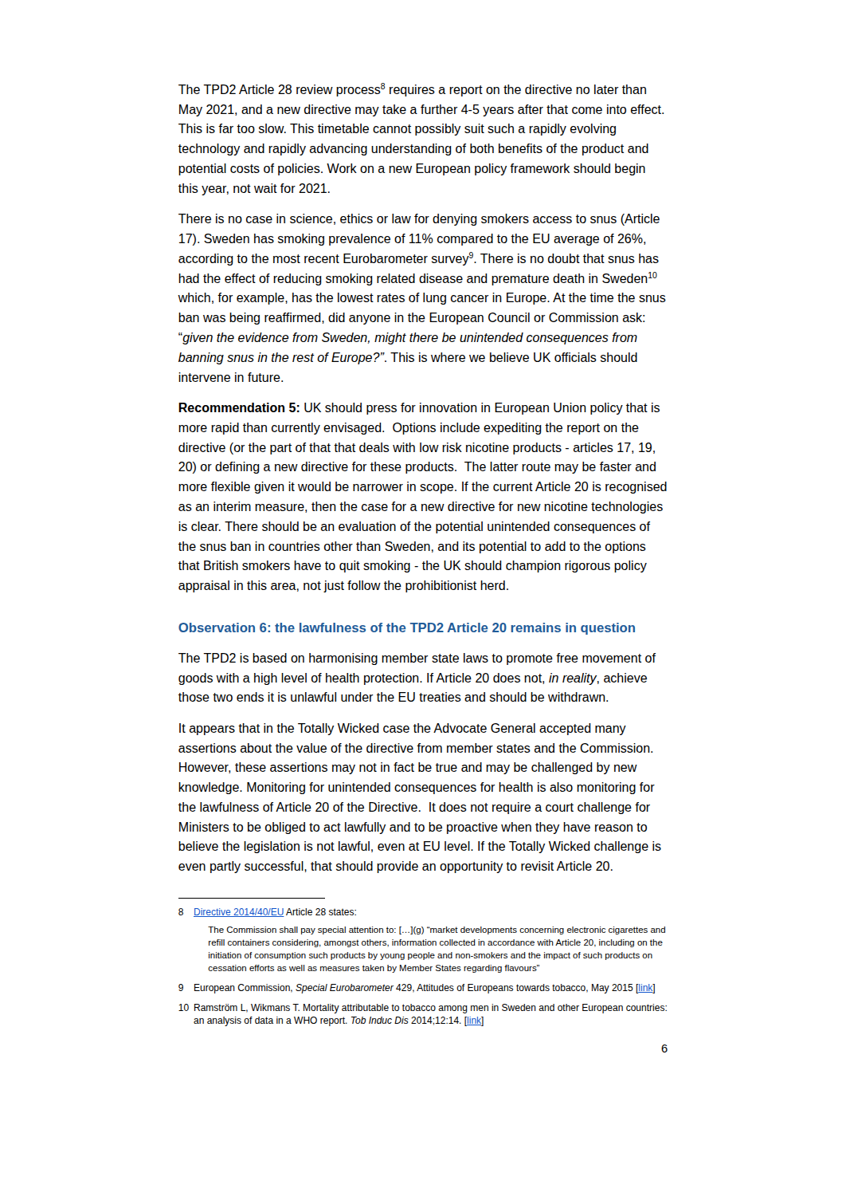The TPD2 Article 28 review process8 requires a report on the directive no later than May 2021, and a new directive may take a further 4-5 years after that come into effect. This is far too slow. This timetable cannot possibly suit such a rapidly evolving technology and rapidly advancing understanding of both benefits of the product and potential costs of policies. Work on a new European policy framework should begin this year, not wait for 2021.
There is no case in science, ethics or law for denying smokers access to snus (Article 17). Sweden has smoking prevalence of 11% compared to the EU average of 26%, according to the most recent Eurobarometer survey9. There is no doubt that snus has had the effect of reducing smoking related disease and premature death in Sweden10 which, for example, has the lowest rates of lung cancer in Europe. At the time the snus ban was being reaffirmed, did anyone in the European Council or Commission ask: “given the evidence from Sweden, might there be unintended consequences from banning snus in the rest of Europe?”. This is where we believe UK officials should intervene in future.
Recommendation 5: UK should press for innovation in European Union policy that is more rapid than currently envisaged. Options include expediting the report on the directive (or the part of that that deals with low risk nicotine products - articles 17, 19, 20) or defining a new directive for these products. The latter route may be faster and more flexible given it would be narrower in scope. If the current Article 20 is recognised as an interim measure, then the case for a new directive for new nicotine technologies is clear. There should be an evaluation of the potential unintended consequences of the snus ban in countries other than Sweden, and its potential to add to the options that British smokers have to quit smoking - the UK should champion rigorous policy appraisal in this area, not just follow the prohibitionist herd.
Observation 6: the lawfulness of the TPD2 Article 20 remains in question
The TPD2 is based on harmonising member state laws to promote free movement of goods with a high level of health protection. If Article 20 does not, in reality, achieve those two ends it is unlawful under the EU treaties and should be withdrawn.
It appears that in the Totally Wicked case the Advocate General accepted many assertions about the value of the directive from member states and the Commission. However, these assertions may not in fact be true and may be challenged by new knowledge. Monitoring for unintended consequences for health is also monitoring for the lawfulness of Article 20 of the Directive. It does not require a court challenge for Ministers to be obliged to act lawfully and to be proactive when they have reason to believe the legislation is not lawful, even at EU level. If the Totally Wicked challenge is even partly successful, that should provide an opportunity to revisit Article 20.
8
Directive 2014/40/EU Article 28 states:
The Commission shall pay special attention to: […](g) “market developments concerning electronic cigarettes and refill containers considering, amongst others, information collected in accordance with Article 20, including on the initiation of consumption such products by young people and non-smokers and the impact of such products on cessation efforts as well as measures taken by Member States regarding flavours”
9
European Commission, Special Eurobarometer 429, Attitudes of Europeans towards tobacco, May 2015 [link]
10
Ramström L, Wikmans T. Mortality attributable to tobacco among men in Sweden and other European countries: an analysis of data in a WHO report. Tob Induc Dis 2014;12:14. [link]
6